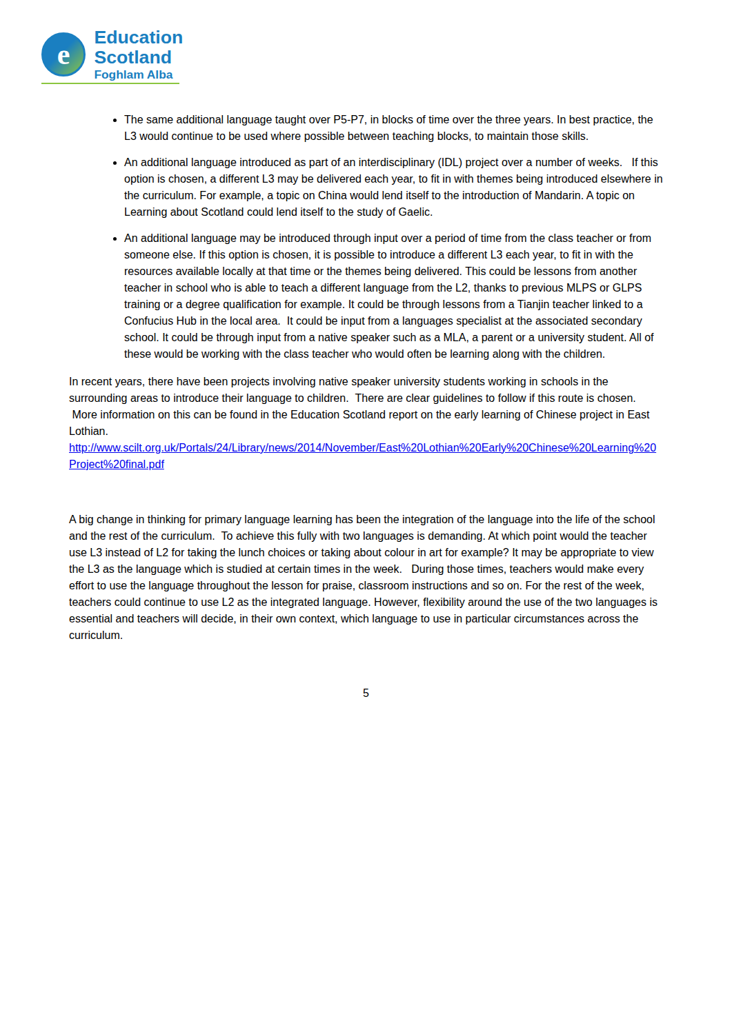Education
Scotland
Foghlam Alba
The same additional language taught over P5-P7, in blocks of time over the three years. In best practice, the L3 would continue to be used where possible between teaching blocks, to maintain those skills.
An additional language introduced as part of an interdisciplinary (IDL) project over a number of weeks. If this option is chosen, a different L3 may be delivered each year, to fit in with themes being introduced elsewhere in the curriculum. For example, a topic on China would lend itself to the introduction of Mandarin. A topic on Learning about Scotland could lend itself to the study of Gaelic.
An additional language may be introduced through input over a period of time from the class teacher or from someone else. If this option is chosen, it is possible to introduce a different L3 each year, to fit in with the resources available locally at that time or the themes being delivered. This could be lessons from another teacher in school who is able to teach a different language from the L2, thanks to previous MLPS or GLPS training or a degree qualification for example. It could be through lessons from a Tianjin teacher linked to a Confucius Hub in the local area. It could be input from a languages specialist at the associated secondary school. It could be through input from a native speaker such as a MLA, a parent or a university student. All of these would be working with the class teacher who would often be learning along with the children.
In recent years, there have been projects involving native speaker university students working in schools in the surrounding areas to introduce their language to children. There are clear guidelines to follow if this route is chosen. More information on this can be found in the Education Scotland report on the early learning of Chinese project in East Lothian.
http://www.scilt.org.uk/Portals/24/Library/news/2014/November/East%20Lothian%20Early%20Chinese%20Learning%20Project%20final.pdf
A big change in thinking for primary language learning has been the integration of the language into the life of the school and the rest of the curriculum. To achieve this fully with two languages is demanding. At which point would the teacher use L3 instead of L2 for taking the lunch choices or taking about colour in art for example? It may be appropriate to view the L3 as the language which is studied at certain times in the week. During those times, teachers would make every effort to use the language throughout the lesson for praise, classroom instructions and so on. For the rest of the week, teachers could continue to use L2 as the integrated language. However, flexibility around the use of the two languages is essential and teachers will decide, in their own context, which language to use in particular circumstances across the curriculum.
5